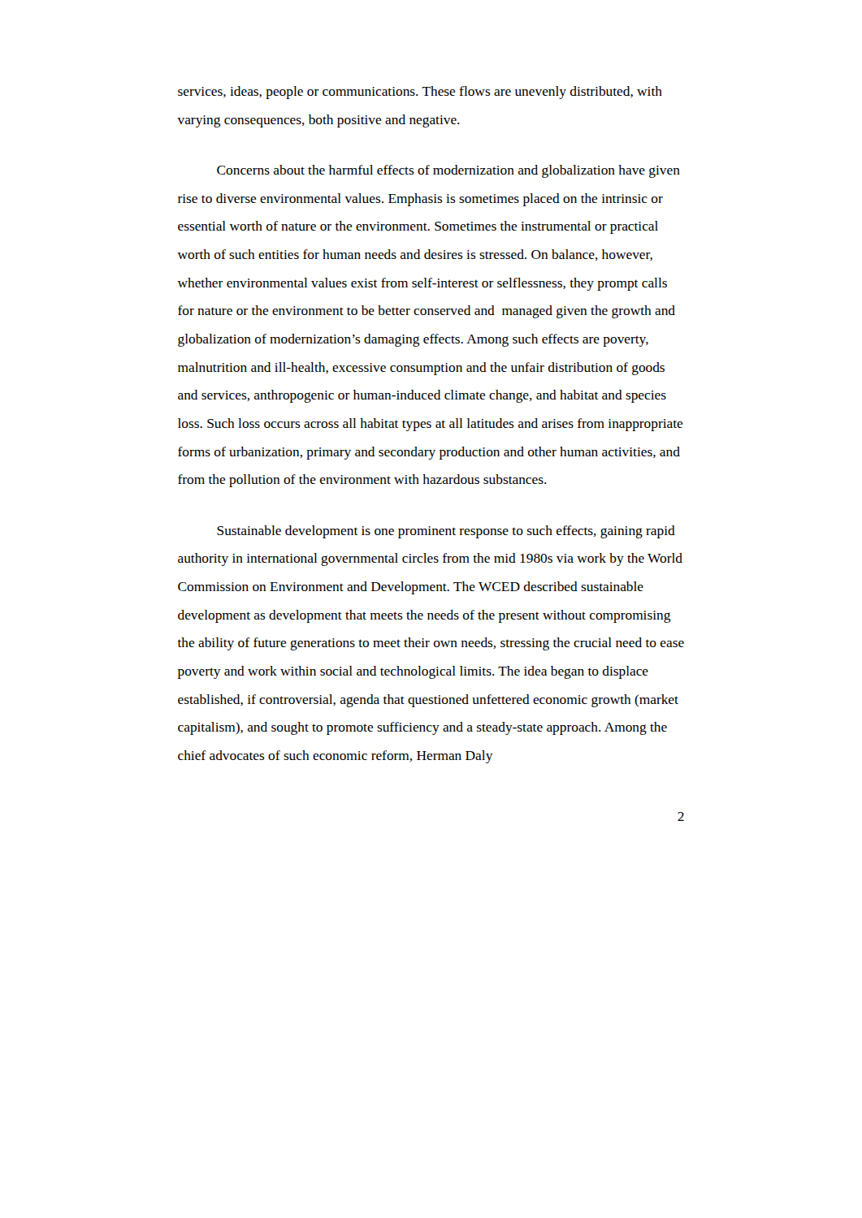services, ideas, people or communications. These flows are unevenly distributed, with varying consequences, both positive and negative.
Concerns about the harmful effects of modernization and globalization have given rise to diverse environmental values. Emphasis is sometimes placed on the intrinsic or essential worth of nature or the environment. Sometimes the instrumental or practical worth of such entities for human needs and desires is stressed. On balance, however, whether environmental values exist from self-interest or selflessness, they prompt calls for nature or the environment to be better conserved and managed given the growth and globalization of modernization’s damaging effects. Among such effects are poverty, malnutrition and ill-health, excessive consumption and the unfair distribution of goods and services, anthropogenic or human-induced climate change, and habitat and species loss. Such loss occurs across all habitat types at all latitudes and arises from inappropriate forms of urbanization, primary and secondary production and other human activities, and from the pollution of the environment with hazardous substances.
Sustainable development is one prominent response to such effects, gaining rapid authority in international governmental circles from the mid 1980s via work by the World Commission on Environment and Development. The WCED described sustainable development as development that meets the needs of the present without compromising the ability of future generations to meet their own needs, stressing the crucial need to ease poverty and work within social and technological limits. The idea began to displace established, if controversial, agenda that questioned unfettered economic growth (market capitalism), and sought to promote sufficiency and a steady-state approach. Among the chief advocates of such economic reform, Herman Daly
2